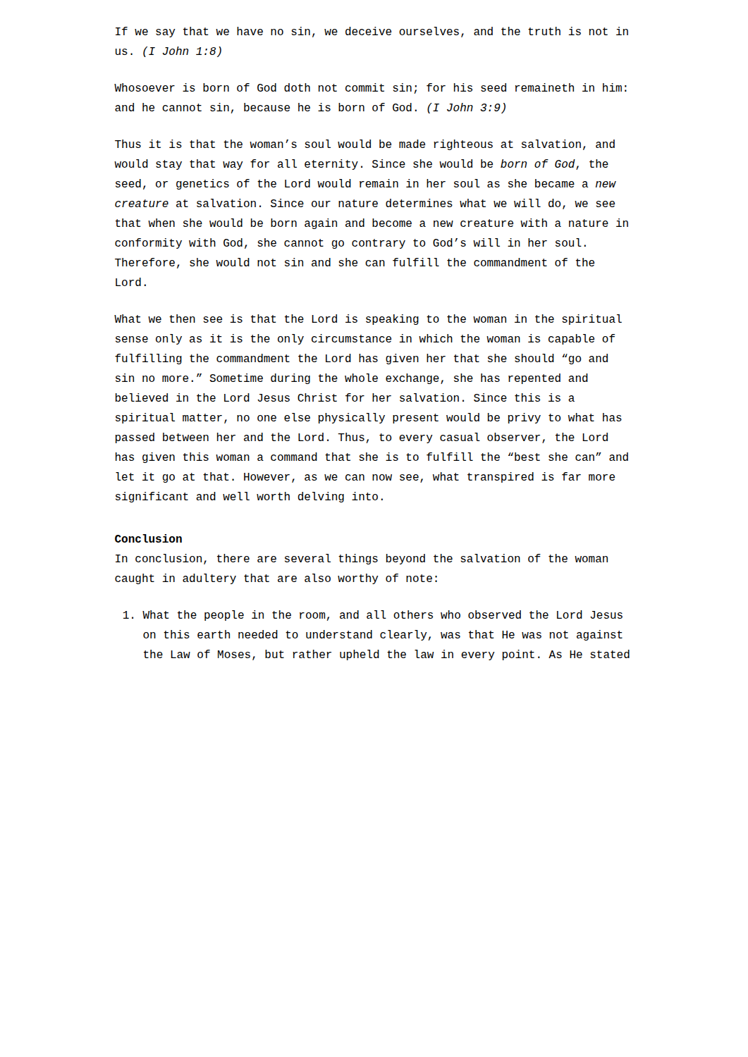If we say that we have no sin, we deceive ourselves, and the truth is not in us. (I John 1:8)
Whosoever is born of God doth not commit sin; for his seed remaineth in him: and he cannot sin, because he is born of God. (I John 3:9)
Thus it is that the woman’s soul would be made righteous at salvation, and would stay that way for all eternity. Since she would be born of God, the seed, or genetics of the Lord would remain in her soul as she became a new creature at salvation. Since our nature determines what we will do, we see that when she would be born again and become a new creature with a nature in conformity with God, she cannot go contrary to God’s will in her soul. Therefore, she would not sin and she can fulfill the commandment of the Lord.
What we then see is that the Lord is speaking to the woman in the spiritual sense only as it is the only circumstance in which the woman is capable of fulfilling the commandment the Lord has given her that she should “go and sin no more.” Sometime during the whole exchange, she has repented and believed in the Lord Jesus Christ for her salvation. Since this is a spiritual matter, no one else physically present would be privy to what has passed between her and the Lord. Thus, to every casual observer, the Lord has given this woman a command that she is to fulfill the “best she can” and let it go at that. However, as we can now see, what transpired is far more significant and well worth delving into.
Conclusion
In conclusion, there are several things beyond the salvation of the woman caught in adultery that are also worthy of note:
What the people in the room, and all others who observed the Lord Jesus on this earth needed to understand clearly, was that He was not against the Law of Moses, but rather upheld the law in every point. As He stated